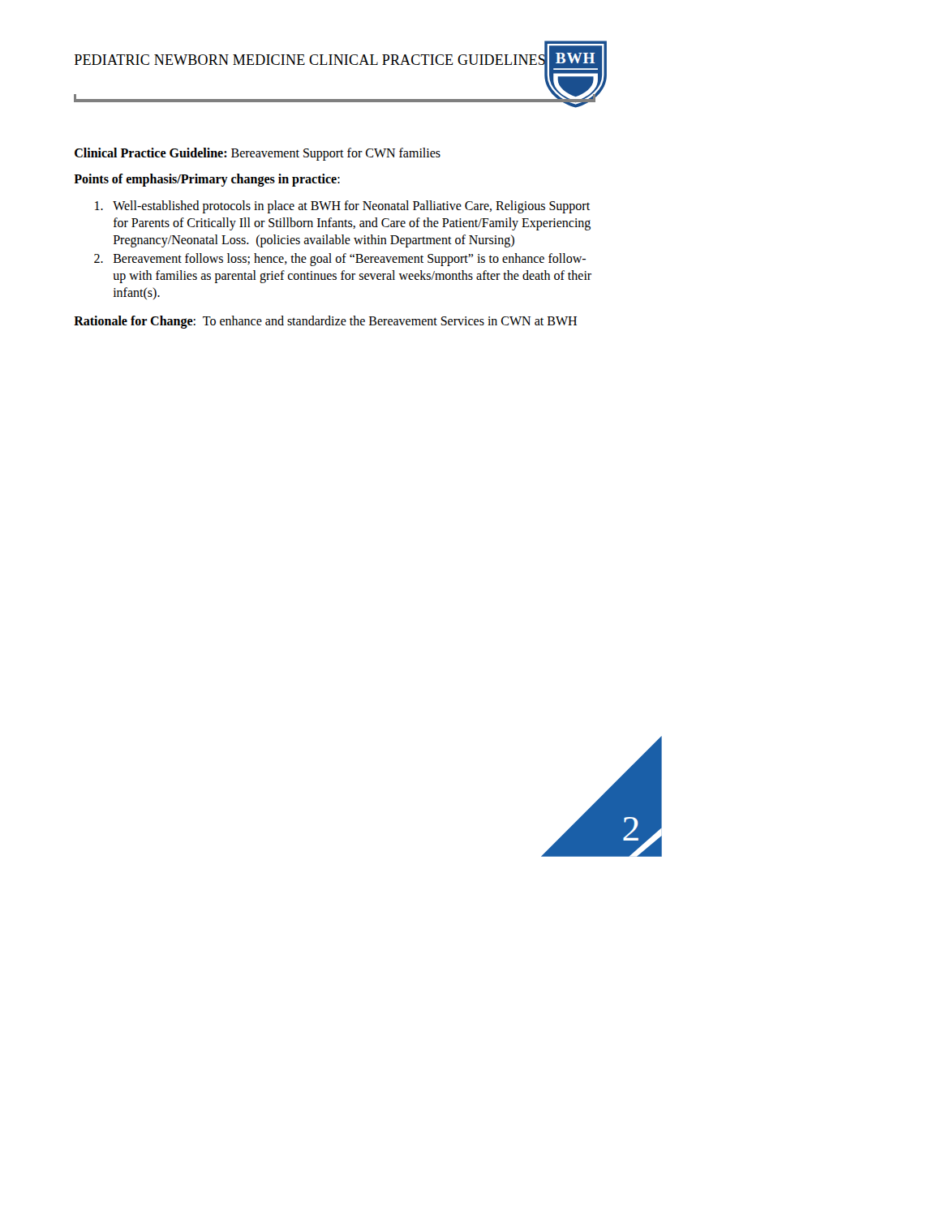PEDIATRIC NEWBORN MEDICINE CLINICAL PRACTICE GUIDELINES
BWH
Clinical Practice Guideline: Bereavement Support for CWN families
Points of emphasis/Primary changes in practice:
Well-established protocols in place at BWH for Neonatal Palliative Care, Religious Support for Parents of Critically Ill or Stillborn Infants, and Care of the Patient/Family Experiencing Pregnancy/Neonatal Loss. (policies available within Department of Nursing)
Bereavement follows loss; hence, the goal of “Bereavement Support” is to enhance follow-up with families as parental grief continues for several weeks/months after the death of their infant(s).
Rationale for Change: To enhance and standardize the Bereavement Services in CWN at BWH
2